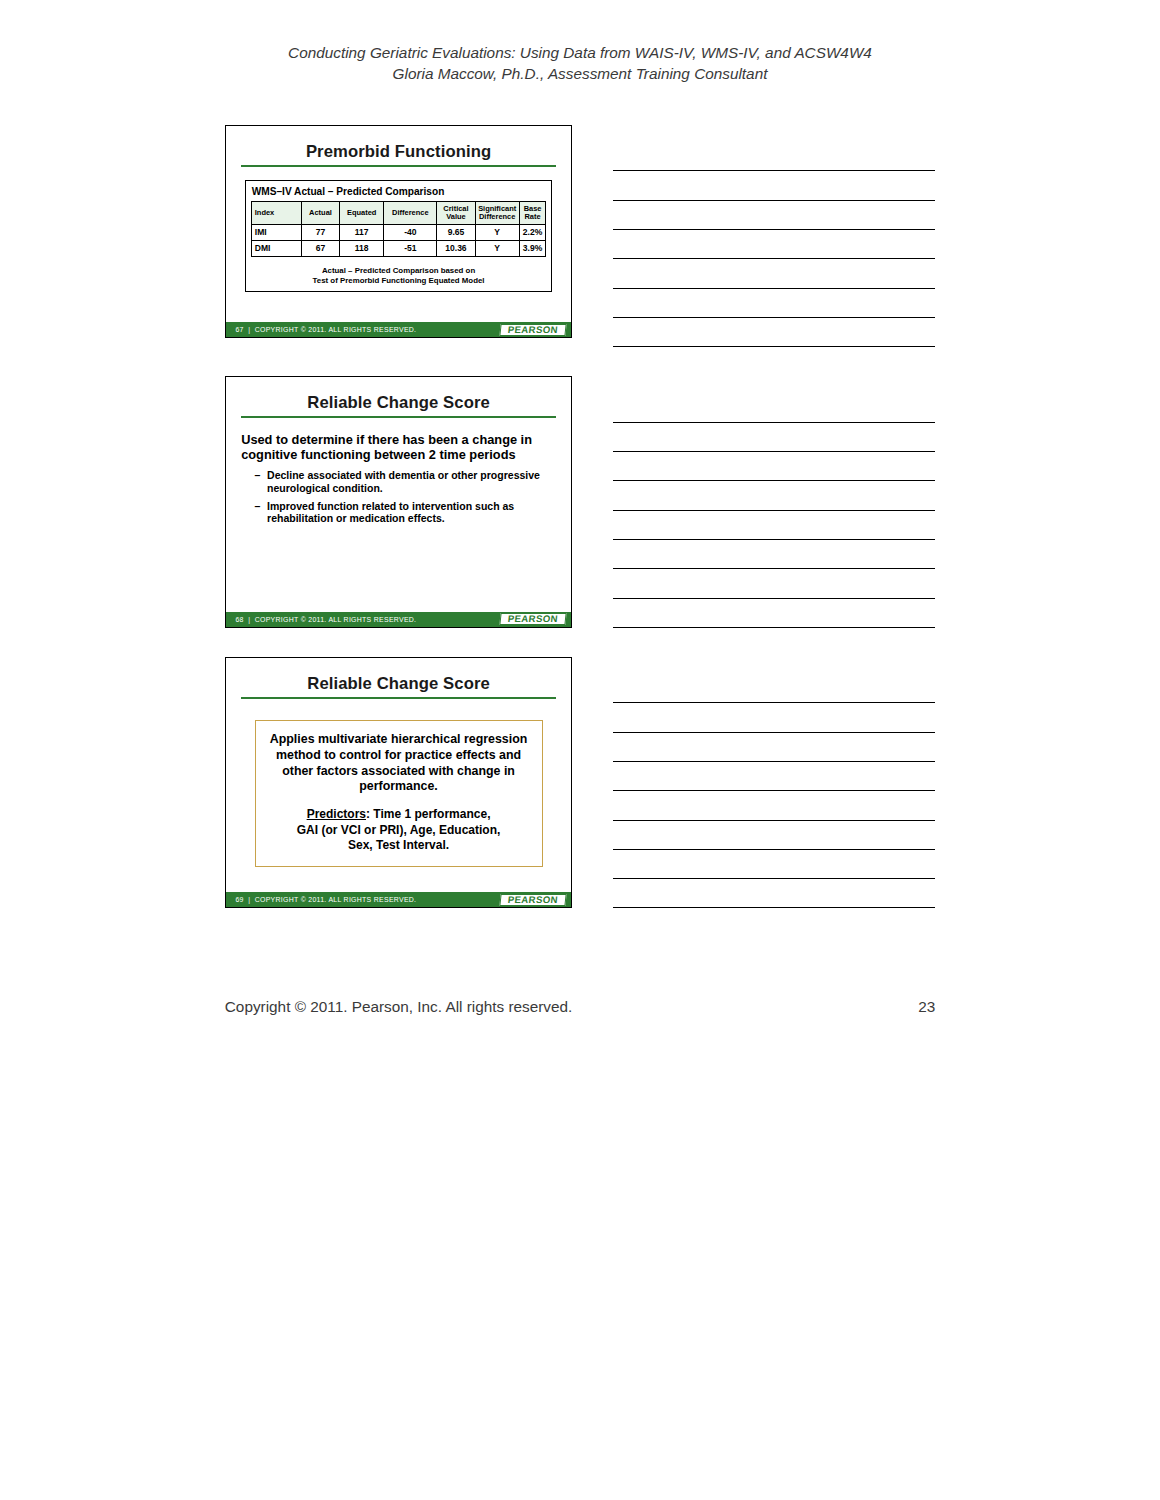Conducting Geriatric Evaluations: Using Data from WAIS-IV, WMS-IV, and ACSW4W4
Gloria Maccow, Ph.D., Assessment Training Consultant
Premorbid Functioning
WMS–IV Actual – Predicted Comparison
| Index | Actual | Equated | Difference | Critical Value | Significant Difference | Base Rate |
| --- | --- | --- | --- | --- | --- | --- |
| IMI | 77 | 117 | -40 | 9.65 | Y | 2.2% |
| DMI | 67 | 118 | -51 | 10.36 | Y | 3.9% |
Actual – Predicted Comparison based on
Test of Premorbid Functioning Equated Model
67 | Copyright © 2011. All rights reserved. PEARSON
Reliable Change Score
Used to determine if there has been a change in cognitive functioning between 2 time periods
Decline associated with dementia or other progressive neurological condition.
Improved function related to intervention such as rehabilitation or medication effects.
68 | Copyright © 2011. All rights reserved. PEARSON
Reliable Change Score
Applies multivariate hierarchical regression method to control for practice effects and other factors associated with change in performance.
Predictors: Time 1 performance,
GAI (or VCI or PRI), Age, Education,
Sex, Test Interval.
69 | Copyright © 2011. All rights reserved. PEARSON
Copyright © 2011. Pearson, Inc. All rights reserved. 23